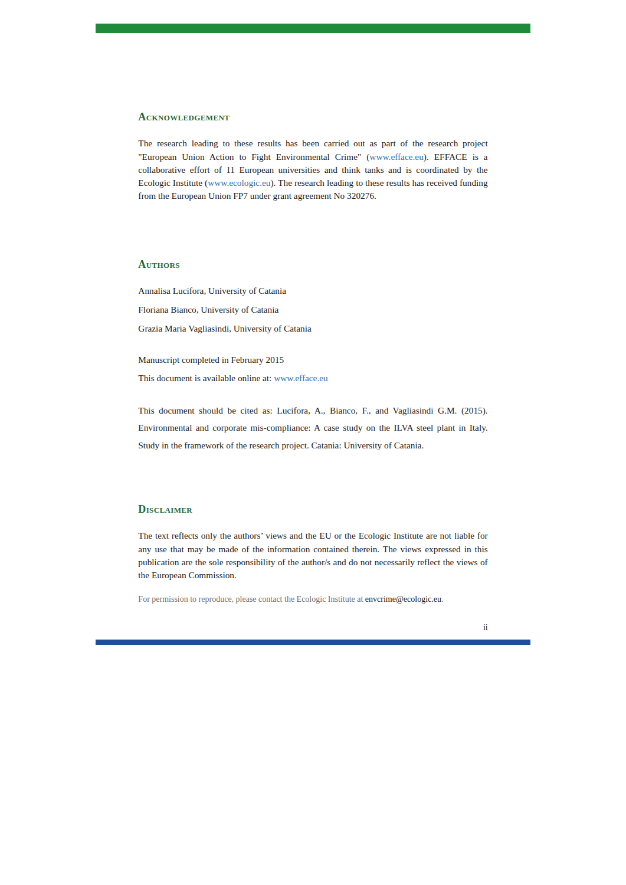Acknowledgement
The research leading to these results has been carried out as part of the research project "European Union Action to Fight Environmental Crime" (www.efface.eu). EFFACE is a collaborative effort of 11 European universities and think tanks and is coordinated by the Ecologic Institute (www.ecologic.eu). The research leading to these results has received funding from the European Union FP7 under grant agreement No 320276.
Authors
Annalisa Lucifora, University of Catania
Floriana Bianco, University of Catania
Grazia Maria Vagliasindi, University of Catania
Manuscript completed in February 2015
This document is available online at: www.efface.eu
This document should be cited as: Lucifora, A., Bianco, F., and Vagliasindi G.M. (2015). Environmental and corporate mis-compliance: A case study on the ILVA steel plant in Italy. Study in the framework of the research project. Catania: University of Catania.
Disclaimer
The text reflects only the authors’ views and the EU or the Ecologic Institute are not liable for any use that may be made of the information contained therein. The views expressed in this publication are the sole responsibility of the author/s and do not necessarily reflect the views of the European Commission.
For permission to reproduce, please contact the Ecologic Institute at envcrime@ecologic.eu.
ii